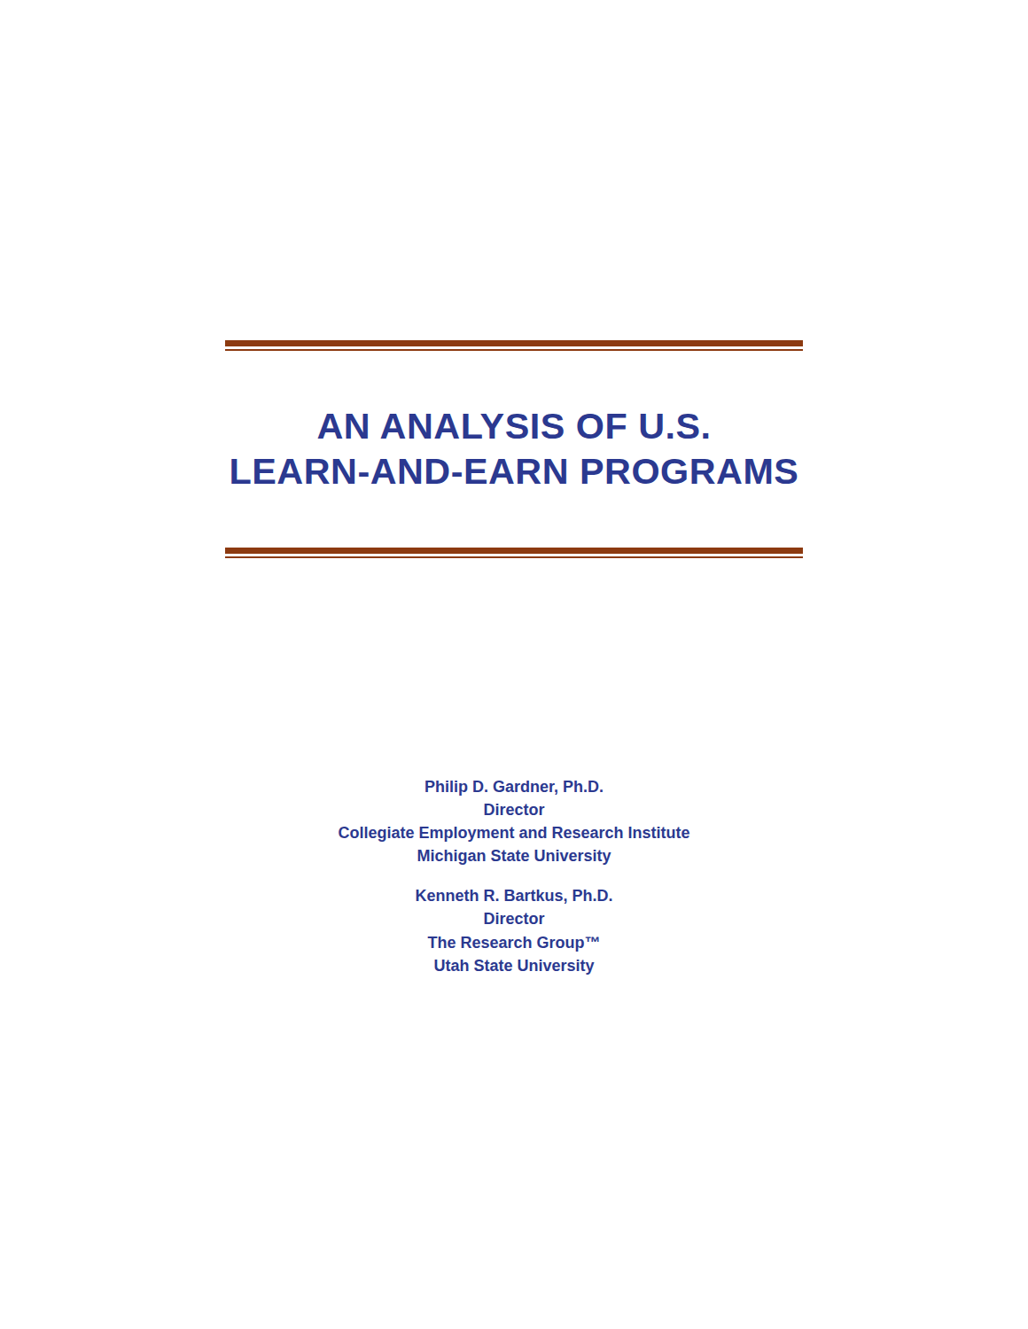AN ANALYSIS OF U.S.
LEARN-AND-EARN PROGRAMS
Philip D. Gardner, Ph.D.
Director
Collegiate Employment and Research Institute
Michigan State University
Kenneth R. Bartkus, Ph.D.
Director
The Research Group™
Utah State University